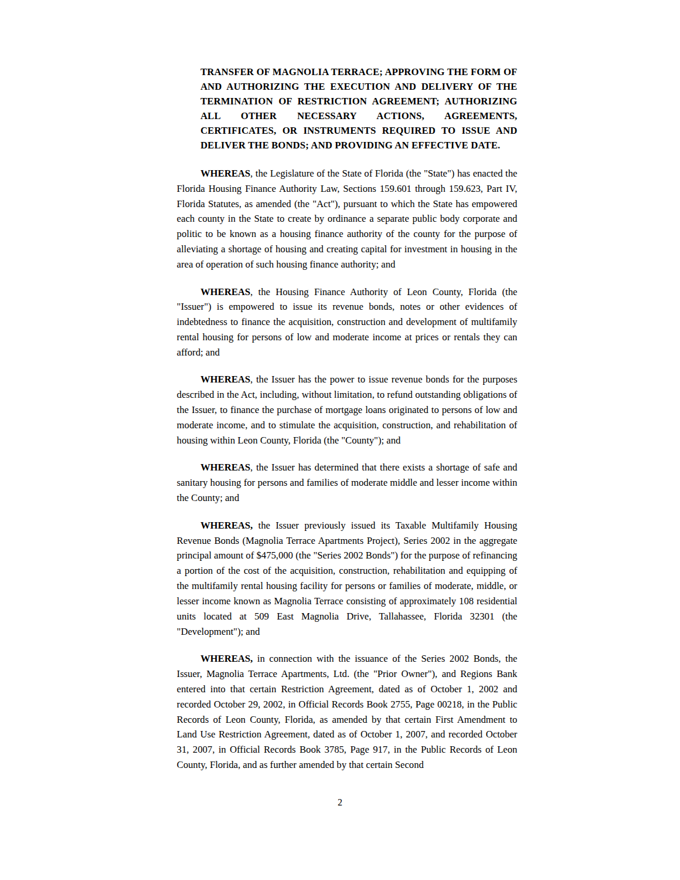TRANSFER OF MAGNOLIA TERRACE; APPROVING THE FORM OF AND AUTHORIZING THE EXECUTION AND DELIVERY OF THE TERMINATION OF RESTRICTION AGREEMENT; AUTHORIZING ALL OTHER NECESSARY ACTIONS, AGREEMENTS, CERTIFICATES, OR INSTRUMENTS REQUIRED TO ISSUE AND DELIVER THE BONDS; AND PROVIDING AN EFFECTIVE DATE.
WHEREAS, the Legislature of the State of Florida (the "State") has enacted the Florida Housing Finance Authority Law, Sections 159.601 through 159.623, Part IV, Florida Statutes, as amended (the "Act"), pursuant to which the State has empowered each county in the State to create by ordinance a separate public body corporate and politic to be known as a housing finance authority of the county for the purpose of alleviating a shortage of housing and creating capital for investment in housing in the area of operation of such housing finance authority; and
WHEREAS, the Housing Finance Authority of Leon County, Florida (the "Issuer") is empowered to issue its revenue bonds, notes or other evidences of indebtedness to finance the acquisition, construction and development of multifamily rental housing for persons of low and moderate income at prices or rentals they can afford; and
WHEREAS, the Issuer has the power to issue revenue bonds for the purposes described in the Act, including, without limitation, to refund outstanding obligations of the Issuer, to finance the purchase of mortgage loans originated to persons of low and moderate income, and to stimulate the acquisition, construction, and rehabilitation of housing within Leon County, Florida (the "County"); and
WHEREAS, the Issuer has determined that there exists a shortage of safe and sanitary housing for persons and families of moderate middle and lesser income within the County; and
WHEREAS, the Issuer previously issued its Taxable Multifamily Housing Revenue Bonds (Magnolia Terrace Apartments Project), Series 2002 in the aggregate principal amount of $475,000 (the "Series 2002 Bonds") for the purpose of refinancing a portion of the cost of the acquisition, construction, rehabilitation and equipping of the multifamily rental housing facility for persons or families of moderate, middle, or lesser income known as Magnolia Terrace consisting of approximately 108 residential units located at 509 East Magnolia Drive, Tallahassee, Florida 32301 (the "Development"); and
WHEREAS, in connection with the issuance of the Series 2002 Bonds, the Issuer, Magnolia Terrace Apartments, Ltd. (the "Prior Owner"), and Regions Bank entered into that certain Restriction Agreement, dated as of October 1, 2002 and recorded October 29, 2002, in Official Records Book 2755, Page 00218, in the Public Records of Leon County, Florida, as amended by that certain First Amendment to Land Use Restriction Agreement, dated as of October 1, 2007, and recorded October 31, 2007, in Official Records Book 3785, Page 917, in the Public Records of Leon County, Florida, and as further amended by that certain Second
2